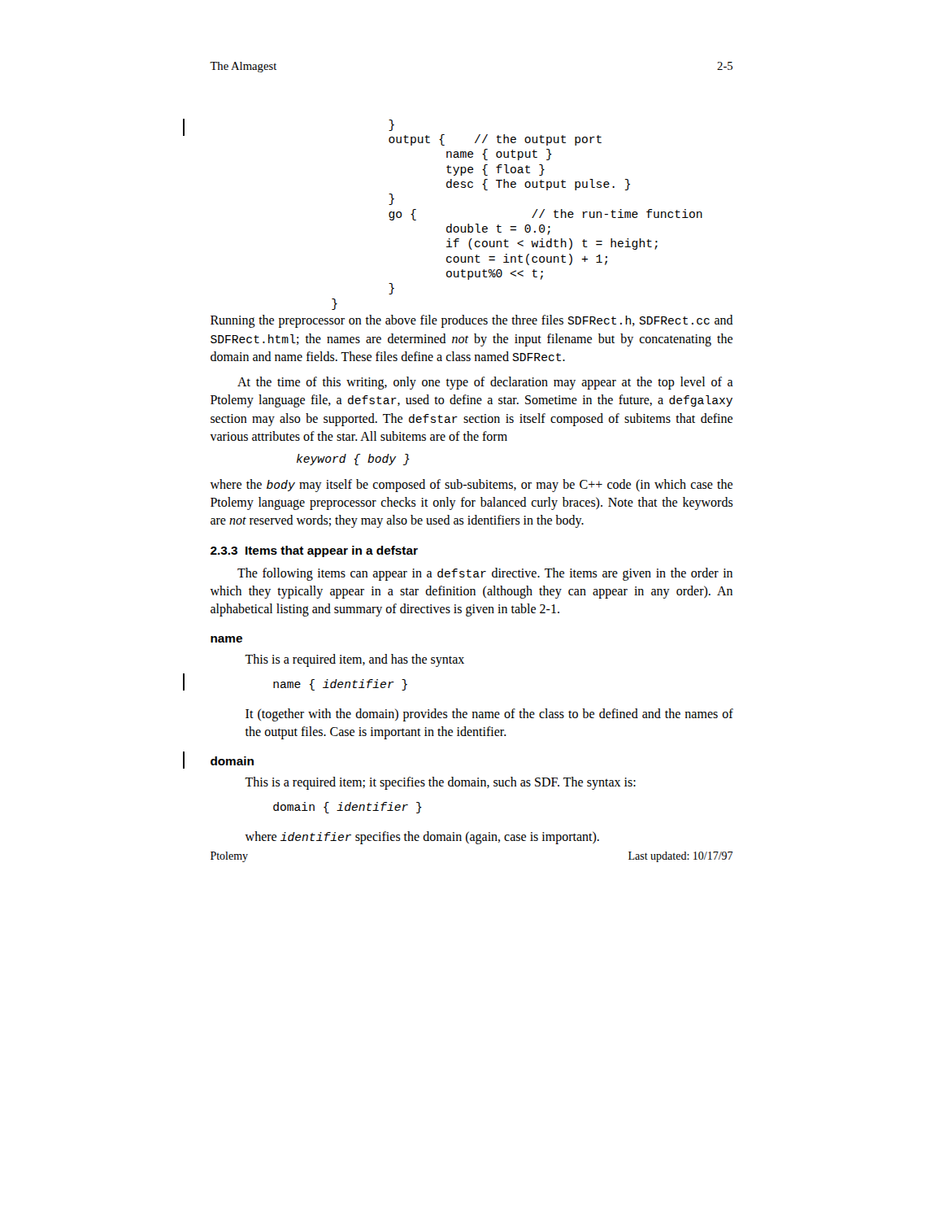The Almagest 2-5
        }
        output {    // the output port
                name { output }
                type { float }
                desc { The output pulse. }
        }
        go {                // the run-time function
                double t = 0.0;
                if (count < width) t = height;
                count = int(count) + 1;
                output%0 << t;
        }
}
Running the preprocessor on the above file produces the three files SDFRect.h, SDFRect.cc and SDFRect.html; the names are determined not by the input filename but by concatenating the domain and name fields. These files define a class named SDFRect.
At the time of this writing, only one type of declaration may appear at the top level of a Ptolemy language file, a defstar, used to define a star. Sometime in the future, a defgalaxy section may also be supported. The defstar section is itself composed of subitems that define various attributes of the star. All subitems are of the form
keyword { body }
where the body may itself be composed of sub-subitems, or may be C++ code (in which case the Ptolemy language preprocessor checks it only for balanced curly braces). Note that the keywords are not reserved words; they may also be used as identifiers in the body.
2.3.3 Items that appear in a defstar
The following items can appear in a defstar directive. The items are given in the order in which they typically appear in a star definition (although they can appear in any order). An alphabetical listing and summary of directives is given in table 2-1.
name
This is a required item, and has the syntax
name { identifier }
It (together with the domain) provides the name of the class to be defined and the names of the output files. Case is important in the identifier.
domain
This is a required item; it specifies the domain, such as SDF. The syntax is:
domain { identifier }
where identifier specifies the domain (again, case is important).
Ptolemy Last updated: 10/17/97